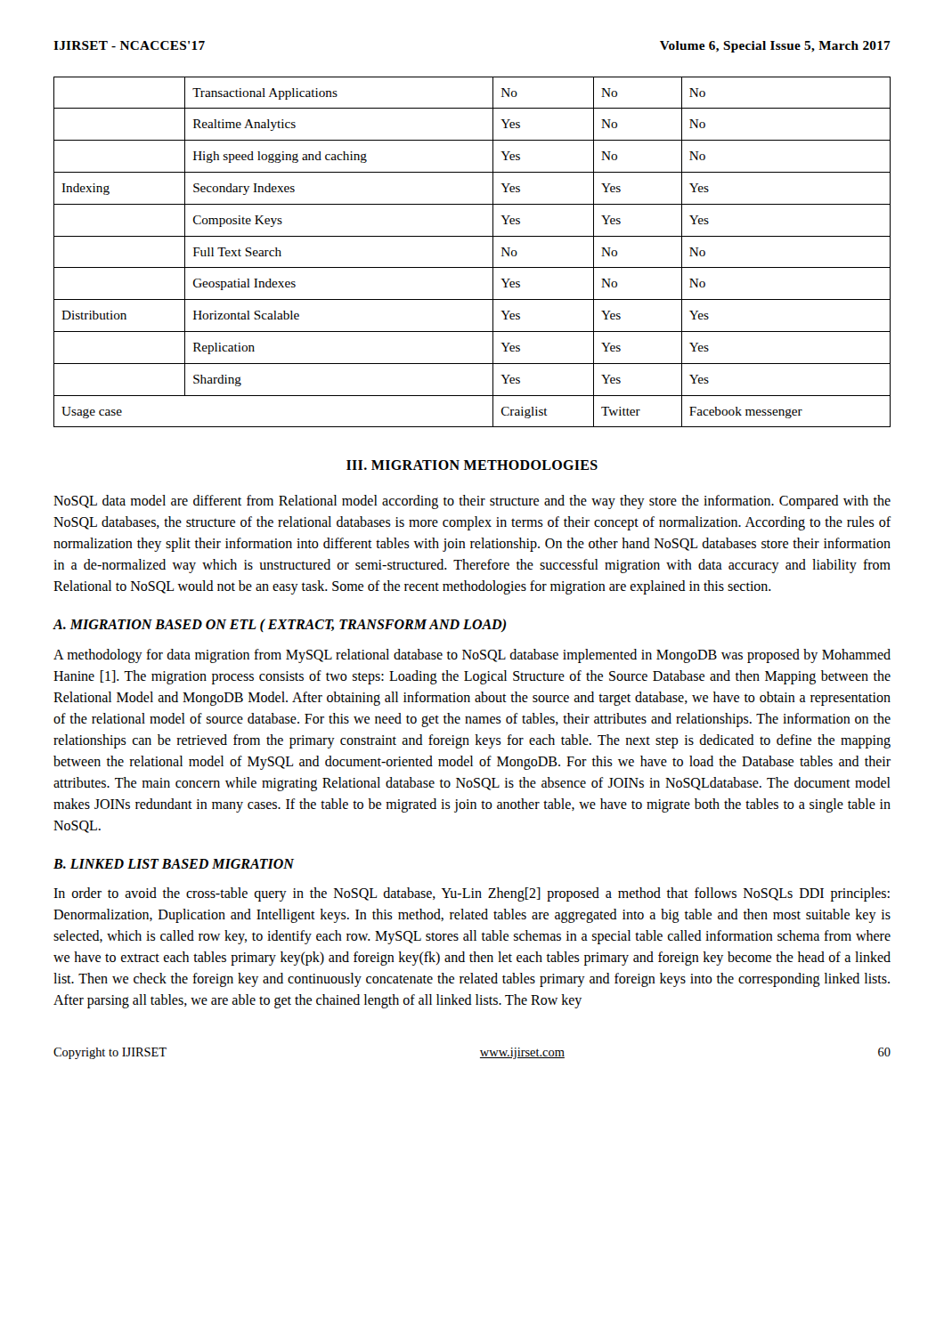IJIRSET - NCACCES'17 Volume 6, Special Issue 5, March 2017
| | Transactional Applications | No | No | No |
| | Realtime Analytics | Yes | No | No |
| | High speed logging and caching | Yes | No | No |
| Indexing | Secondary Indexes | Yes | Yes | Yes |
| | Composite Keys | Yes | Yes | Yes |
| | Full Text Search | No | No | No |
| | Geospatial Indexes | Yes | No | No |
| Distribution | Horizontal Scalable | Yes | Yes | Yes |
| | Replication | Yes | Yes | Yes |
| | Sharding | Yes | Yes | Yes |
| Usage case | Craiglist | Twitter | Facebook messenger |
III. MIGRATION METHODOLOGIES
NoSQL data model are different from Relational model according to their structure and the way they store the information. Compared with the NoSQL databases, the structure of the relational databases is more complex in terms of their concept of normalization. According to the rules of normalization they split their information into different tables with join relationship. On the other hand NoSQL databases store their information in a de-normalized way which is unstructured or semi-structured. Therefore the successful migration with data accuracy and liability from Relational to NoSQL would not be an easy task. Some of the recent methodologies for migration are explained in this section.
A. MIGRATION BASED ON ETL ( EXTRACT, TRANSFORM AND LOAD)
A methodology for data migration from MySQL relational database to NoSQL database implemented in MongoDB was proposed by Mohammed Hanine [1]. The migration process consists of two steps: Loading the Logical Structure of the Source Database and then Mapping between the Relational Model and MongoDB Model. After obtaining all information about the source and target database, we have to obtain a representation of the relational model of source database. For this we need to get the names of tables, their attributes and relationships. The information on the relationships can be retrieved from the primary constraint and foreign keys for each table. The next step is dedicated to define the mapping between the relational model of MySQL and document-oriented model of MongoDB. For this we have to load the Database tables and their attributes. The main concern while migrating Relational database to NoSQL is the absence of JOINs in NoSQLdatabase. The document model makes JOINs redundant in many cases. If the table to be migrated is join to another table, we have to migrate both the tables to a single table in NoSQL.
B. LINKED LIST BASED MIGRATION
In order to avoid the cross-table query in the NoSQL database, Yu-Lin Zheng[2] proposed a method that follows NoSQLs DDI principles: Denormalization, Duplication and Intelligent keys. In this method, related tables are aggregated into a big table and then most suitable key is selected, which is called row key, to identify each row. MySQL stores all table schemas in a special table called information schema from where we have to extract each tables primary key(pk) and foreign key(fk) and then let each tables primary and foreign key become the head of a linked list. Then we check the foreign key and continuously concatenate the related tables primary and foreign keys into the corresponding linked lists. After parsing all tables, we are able to get the chained length of all linked lists. The Row key
Copyright to IJIRSET www.ijirset.com 60